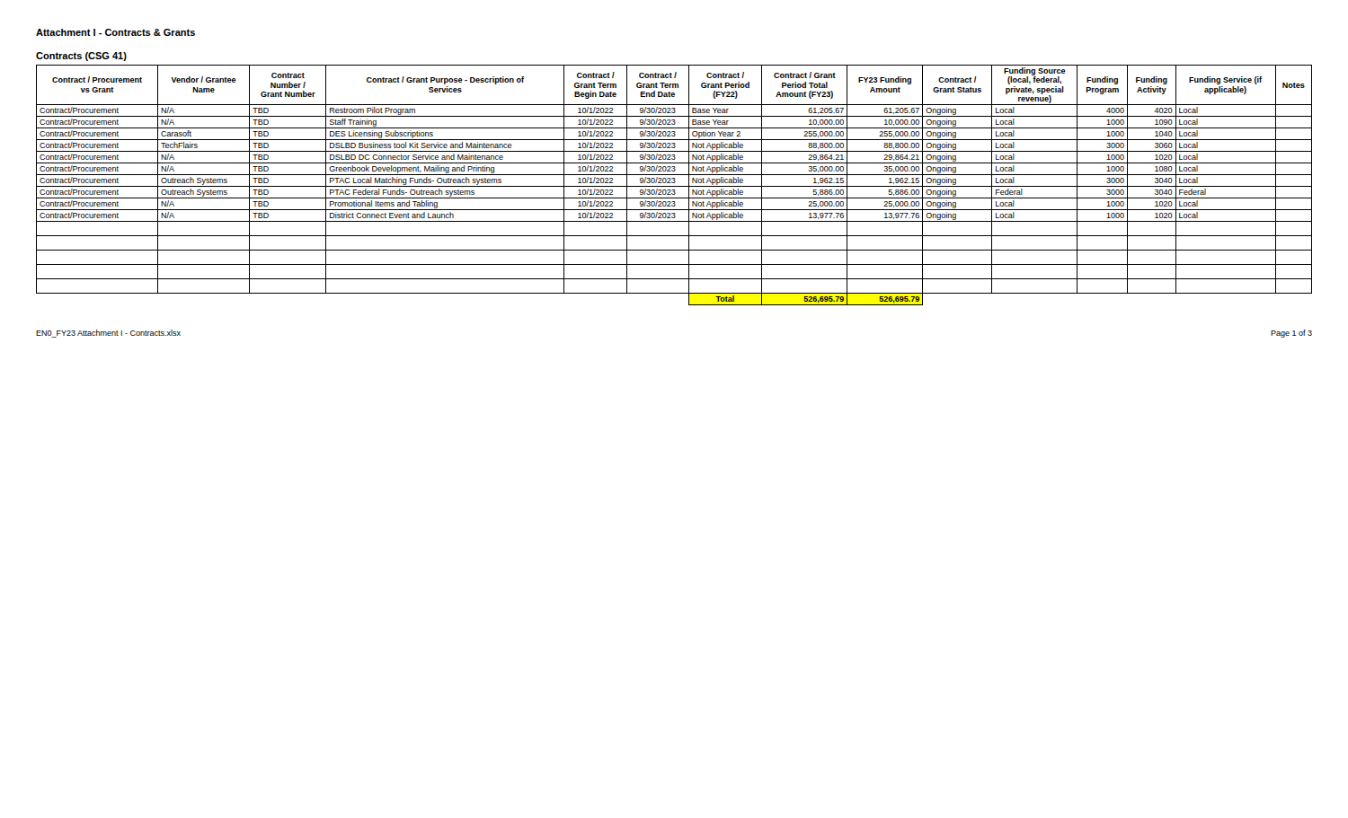Attachment I - Contracts & Grants
Contracts (CSG 41)
| Contract / Procurement vs Grant | Vendor / Grantee Name | Contract Number / Grant Number | Contract / Grant Purpose - Description of Services | Contract / Grant Term Begin Date | Contract / Grant Term End Date | Contract / Grant Period (FY22) | Contract / Grant Period Total Amount (FY23) | FY23 Funding Amount | Contract / Grant Status | Funding Source (local, federal, private, special revenue) | Funding Program | Funding Activity | Funding Service (if applicable) | Notes |
| --- | --- | --- | --- | --- | --- | --- | --- | --- | --- | --- | --- | --- | --- | --- |
| Contract/Procurement | N/A | TBD | Restroom Pilot Program | 10/1/2022 | 9/30/2023 | Base Year | 61,205.67 | 61,205.67 | Ongoing | Local | 4000 | 4020 | Local | |
| Contract/Procurement | N/A | TBD | Staff Training | 10/1/2022 | 9/30/2023 | Base Year | 10,000.00 | 10,000.00 | Ongoing | Local | 1000 | 1090 | Local | |
| Contract/Procurement | Carasoft | TBD | DES Licensing Subscriptions | 10/1/2022 | 9/30/2023 | Option Year 2 | 255,000.00 | 255,000.00 | Ongoing | Local | 1000 | 1040 | Local | |
| Contract/Procurement | TechFlairs | TBD | DSLBD Business tool Kit Service and Maintenance | 10/1/2022 | 9/30/2023 | Not Applicable | 88,800.00 | 88,800.00 | Ongoing | Local | 3000 | 3060 | Local | |
| Contract/Procurement | N/A | TBD | DSLBD DC Connector Service and Maintenance | 10/1/2022 | 9/30/2023 | Not Applicable | 29,864.21 | 29,864.21 | Ongoing | Local | 1000 | 1020 | Local | |
| Contract/Procurement | N/A | TBD | Greenbook Development, Mailing and Printing | 10/1/2022 | 9/30/2023 | Not Applicable | 35,000.00 | 35,000.00 | Ongoing | Local | 1000 | 1080 | Local | |
| Contract/Procurement | Outreach Systems | TBD | PTAC Local Matching Funds- Outreach systems | 10/1/2022 | 9/30/2023 | Not Applicable | 1,962.15 | 1,962.15 | Ongoing | Local | 3000 | 3040 | Local | |
| Contract/Procurement | Outreach Systems | TBD | PTAC Federal Funds- Outreach systems | 10/1/2022 | 9/30/2023 | Not Applicable | 5,886.00 | 5,886.00 | Ongoing | Federal | 3000 | 3040 | Federal | |
| Contract/Procurement | N/A | TBD | Promotional Items and Tabling | 10/1/2022 | 9/30/2023 | Not Applicable | 25,000.00 | 25,000.00 | Ongoing | Local | 1000 | 1020 | Local | |
| Contract/Procurement | N/A | TBD | District Connect Event and Launch | 10/1/2022 | 9/30/2023 | Not Applicable | 13,977.76 | 13,977.76 | Ongoing | Local | 1000 | 1020 | Local | |
| | | | | | | Total | 526,695.79 | 526,695.79 | | | | | | |
EN0_FY23 Attachment I - Contracts.xlsx Page 1 of 3